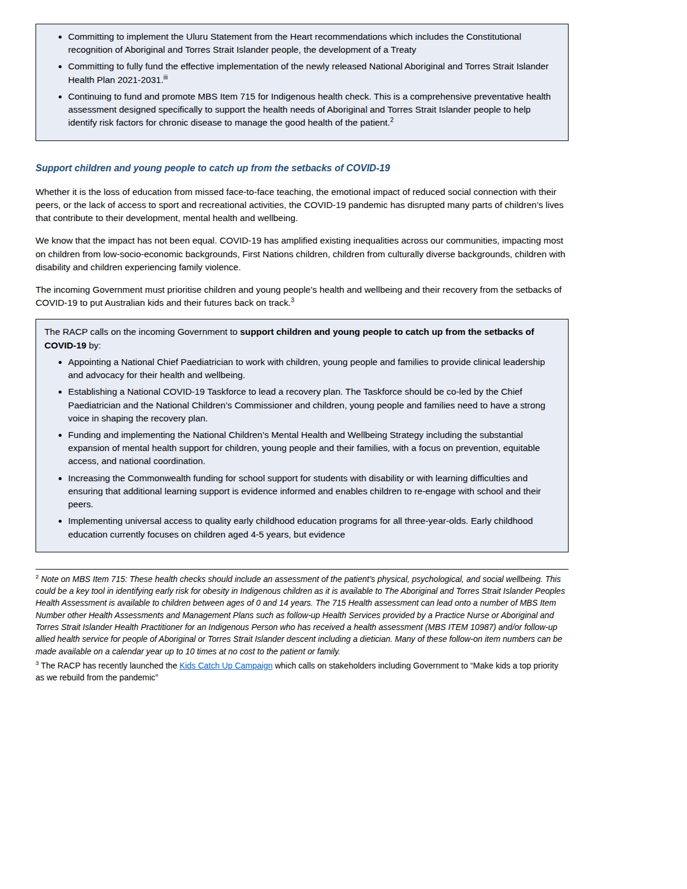Committing to implement the Uluru Statement from the Heart recommendations which includes the Constitutional recognition of Aboriginal and Torres Strait Islander people, the development of a Treaty
Committing to fully fund the effective implementation of the newly released National Aboriginal and Torres Strait Islander Health Plan 2021-2031.iii
Continuing to fund and promote MBS Item 715 for Indigenous health check. This is a comprehensive preventative health assessment designed specifically to support the health needs of Aboriginal and Torres Strait Islander people to help identify risk factors for chronic disease to manage the good health of the patient.2
Support children and young people to catch up from the setbacks of COVID-19
Whether it is the loss of education from missed face-to-face teaching, the emotional impact of reduced social connection with their peers, or the lack of access to sport and recreational activities, the COVID-19 pandemic has disrupted many parts of children’s lives that contribute to their development, mental health and wellbeing.
We know that the impact has not been equal. COVID-19 has amplified existing inequalities across our communities, impacting most on children from low-socio-economic backgrounds, First Nations children, children from culturally diverse backgrounds, children with disability and children experiencing family violence.
The incoming Government must prioritise children and young people’s health and wellbeing and their recovery from the setbacks of COVID-19 to put Australian kids and their futures back on track.3
The RACP calls on the incoming Government to support children and young people to catch up from the setbacks of COVID-19 by:
Appointing a National Chief Paediatrician to work with children, young people and families to provide clinical leadership and advocacy for their health and wellbeing.
Establishing a National COVID-19 Taskforce to lead a recovery plan. The Taskforce should be co-led by the Chief Paediatrician and the National Children’s Commissioner and children, young people and families need to have a strong voice in shaping the recovery plan.
Funding and implementing the National Children’s Mental Health and Wellbeing Strategy including the substantial expansion of mental health support for children, young people and their families, with a focus on prevention, equitable access, and national coordination.
Increasing the Commonwealth funding for school support for students with disability or with learning difficulties and ensuring that additional learning support is evidence informed and enables children to re-engage with school and their peers.
Implementing universal access to quality early childhood education programs for all three-year-olds. Early childhood education currently focuses on children aged 4-5 years, but evidence
2 Note on MBS Item 715: These health checks should include an assessment of the patient’s physical, psychological, and social wellbeing. This could be a key tool in identifying early risk for obesity in Indigenous children as it is available to The Aboriginal and Torres Strait Islander Peoples Health Assessment is available to children between ages of 0 and 14 years. The 715 Health assessment can lead onto a number of MBS Item Number other Health Assessments and Management Plans such as follow-up Health Services provided by a Practice Nurse or Aboriginal and Torres Strait Islander Health Practitioner for an Indigenous Person who has received a health assessment (MBS ITEM 10987) and/or follow-up allied health service for people of Aboriginal or Torres Strait Islander descent including a dietician. Many of these follow-on item numbers can be made available on a calendar year up to 10 times at no cost to the patient or family.
3 The RACP has recently launched the Kids Catch Up Campaign which calls on stakeholders including Government to “Make kids a top priority as we rebuild from the pandemic”